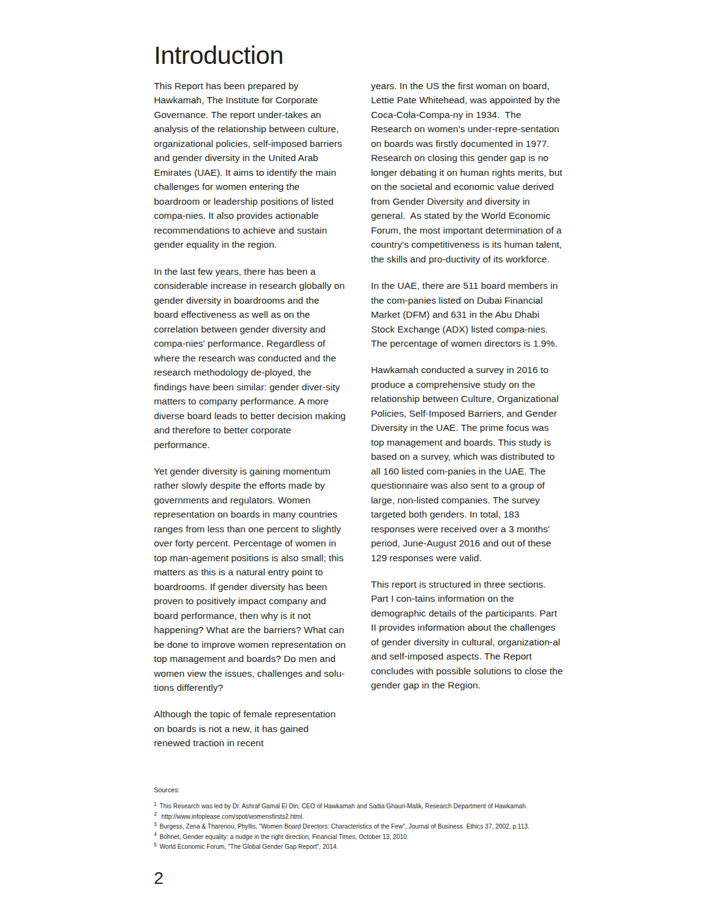Introduction
This Report has been prepared by Hawkamah, The Institute for Corporate Governance. The report under-takes an analysis of the relationship between culture, organizational policies, self-imposed barriers and gender diversity in the United Arab Emirates (UAE). It aims to identify the main challenges for women entering the boardroom or leadership positions of listed compa-nies. It also provides actionable recommendations to achieve and sustain gender equality in the region.
In the last few years, there has been a considerable increase in research globally on gender diversity in boardrooms and the board effectiveness as well as on the correlation between gender diversity and compa-nies' performance. Regardless of where the research was conducted and the research methodology de-ployed, the findings have been similar: gender diver-sity matters to company performance. A more diverse board leads to better decision making and therefore to better corporate performance.
Yet gender diversity is gaining momentum rather slowly despite the efforts made by governments and regulators. Women representation on boards in many countries ranges from less than one percent to slightly over forty percent. Percentage of women in top man-agement positions is also small; this matters as this is a natural entry point to boardrooms. If gender diversity has been proven to positively impact company and board performance, then why is it not happening? What are the barriers? What can be done to improve women representation on top management and boards? Do men and women view the issues, challenges and solu-tions differently?
Although the topic of female representation on boards is not a new, it has gained renewed traction in recent
years. In the US the first woman on board, Lettie Pate Whitehead, was appointed by the Coca-Cola-Compa-ny in 1934. The Research on women's under-repre-sentation on boards was firstly documented in 1977. Research on closing this gender gap is no longer debating it on human rights merits, but on the societal and economic value derived from Gender Diversity and diversity in general. As stated by the World Economic Forum, the most important determination of a country's competitiveness is its human talent, the skills and pro-ductivity of its workforce.
In the UAE, there are 511 board members in the com-panies listed on Dubai Financial Market (DFM) and 631 in the Abu Dhabi Stock Exchange (ADX) listed compa-nies. The percentage of women directors is 1.9%.
Hawkamah conducted a survey in 2016 to produce a comprehensive study on the relationship between Culture, Organizational Policies, Self-Imposed Barriers, and Gender Diversity in the UAE. The prime focus was top management and boards. This study is based on a survey, which was distributed to all 160 listed com-panies in the UAE. The questionnaire was also sent to a group of large, non-listed companies. The survey targeted both genders. In total, 183 responses were received over a 3 months' period, June-August 2016 and out of these 129 responses were valid.
This report is structured in three sections. Part I con-tains information on the demographic details of the participants. Part II provides information about the challenges of gender diversity in cultural, organization-al and self-imposed aspects. The Report concludes with possible solutions to close the gender gap in the Region.
Sources:
1 This Research was led by Dr. Ashraf Gamal El Din, CEO of Hawkamah and Sadia Ghauri-Malik, Research Department of Hawkamah.
2 http://www.infoplease.com/spot/womensfirsts2.html.
3 Burgess, Zena & Tharenou, Phyllis, "Women Board Directors: Characteristics of the Few", Journal of Business Ethics 37, 2002, p.113.
4 Bohnet, Gender equality: a nudge in the right direction, Financial Times, October 13, 2010.
5 World Economic Forum, "The Global Gender Gap Report", 2014.
2